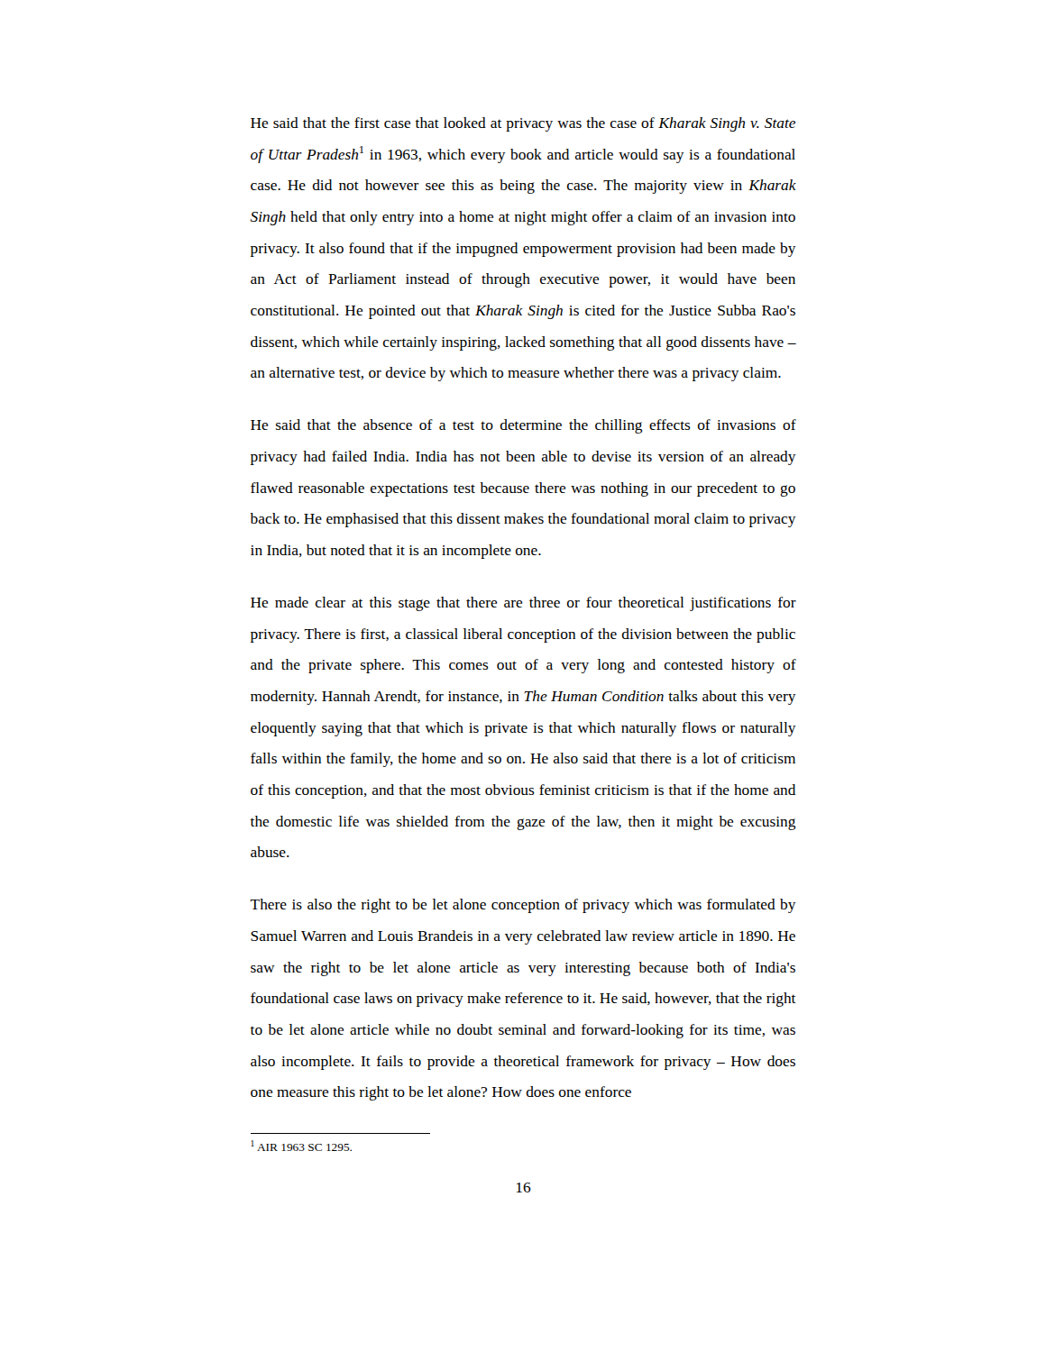He said that the first case that looked at privacy was the case of Kharak Singh v. State of Uttar Pradesh1 in 1963, which every book and article would say is a foundational case. He did not however see this as being the case. The majority view in Kharak Singh held that only entry into a home at night might offer a claim of an invasion into privacy. It also found that if the impugned empowerment provision had been made by an Act of Parliament instead of through executive power, it would have been constitutional. He pointed out that Kharak Singh is cited for the Justice Subba Rao's dissent, which while certainly inspiring, lacked something that all good dissents have – an alternative test, or device by which to measure whether there was a privacy claim.
He said that the absence of a test to determine the chilling effects of invasions of privacy had failed India. India has not been able to devise its version of an already flawed reasonable expectations test because there was nothing in our precedent to go back to. He emphasised that this dissent makes the foundational moral claim to privacy in India, but noted that it is an incomplete one.
He made clear at this stage that there are three or four theoretical justifications for privacy. There is first, a classical liberal conception of the division between the public and the private sphere. This comes out of a very long and contested history of modernity. Hannah Arendt, for instance, in The Human Condition talks about this very eloquently saying that that which is private is that which naturally flows or naturally falls within the family, the home and so on. He also said that there is a lot of criticism of this conception, and that the most obvious feminist criticism is that if the home and the domestic life was shielded from the gaze of the law, then it might be excusing abuse.
There is also the right to be let alone conception of privacy which was formulated by Samuel Warren and Louis Brandeis in a very celebrated law review article in 1890. He saw the right to be let alone article as very interesting because both of India's foundational case laws on privacy make reference to it. He said, however, that the right to be let alone article while no doubt seminal and forward-looking for its time, was also incomplete. It fails to provide a theoretical framework for privacy – How does one measure this right to be let alone? How does one enforce
1 AIR 1963 SC 1295.
16